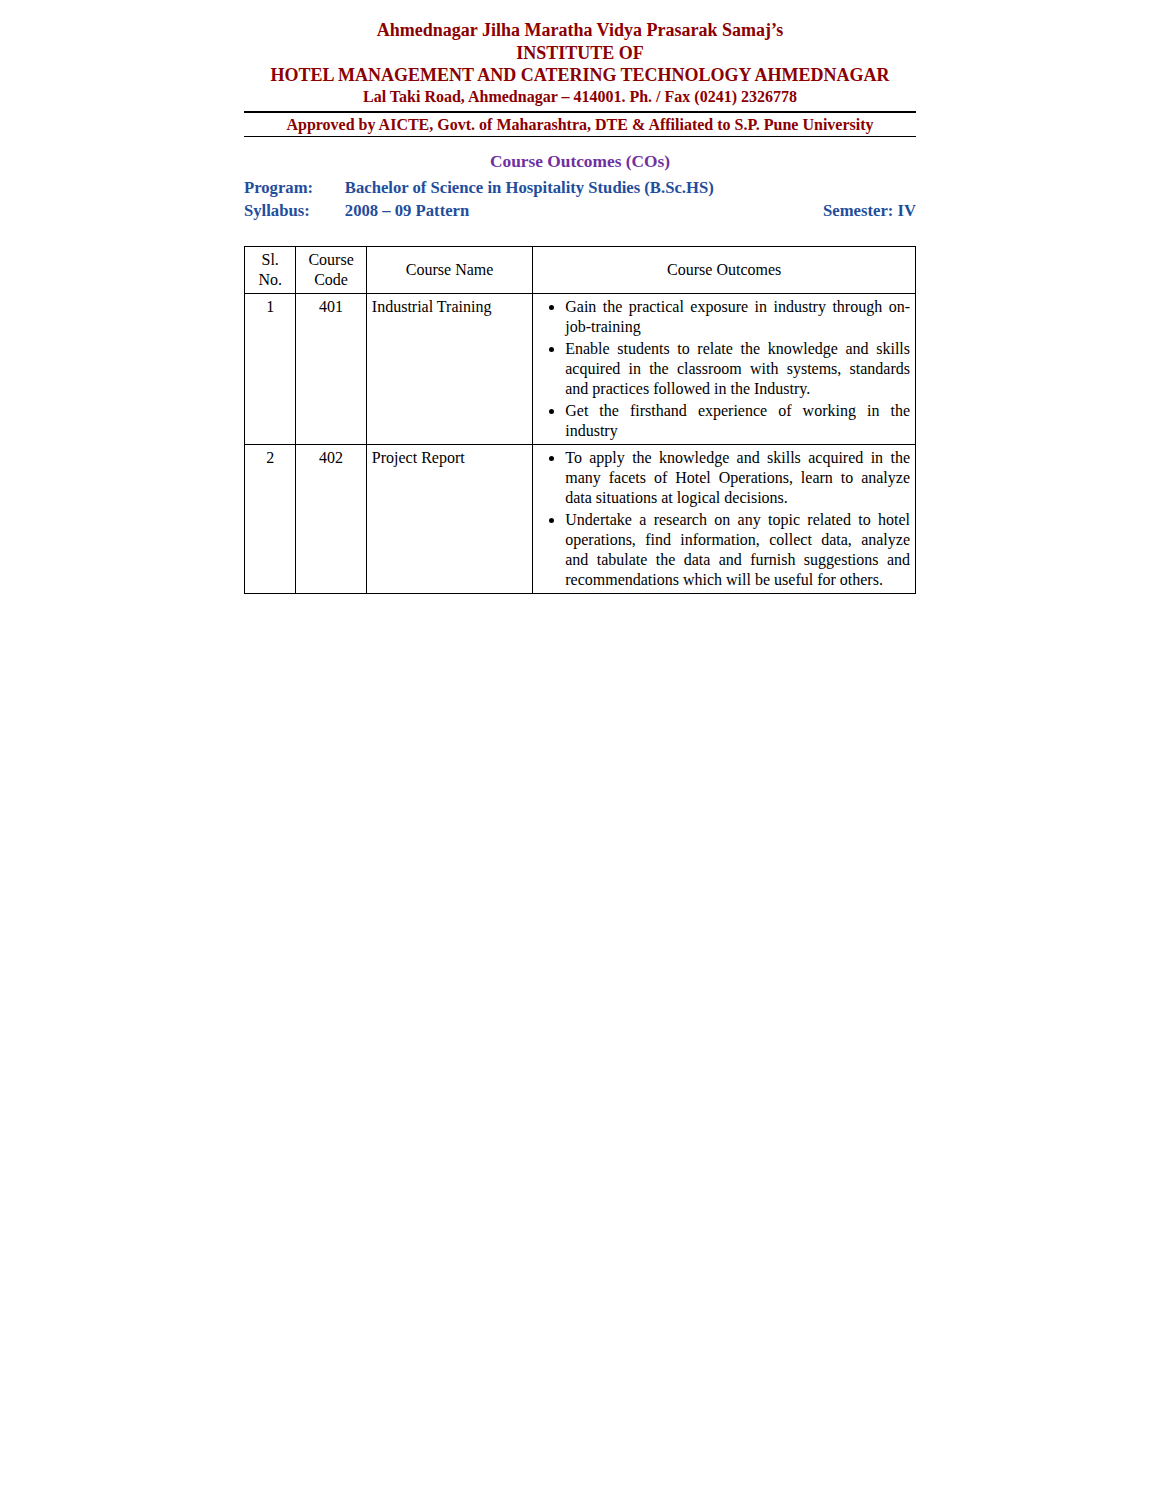Ahmednagar Jilha Maratha Vidya Prasarak Samaj’s
INSTITUTE OF
HOTEL MANAGEMENT AND CATERING TECHNOLOGY AHMEDNAGAR
Lal Taki Road, Ahmednagar – 414001. Ph. / Fax (0241) 2326778
Approved by AICTE, Govt. of Maharashtra, DTE & Affiliated to S.P. Pune University
Course Outcomes (COs)
Program: Bachelor of Science in Hospitality Studies (B.Sc.HS)
Syllabus: 2008 – 09 Pattern Semester: IV
| Sl. No. | Course Code | Course Name | Course Outcomes |
| --- | --- | --- | --- |
| 1 | 401 | Industrial Training | Gain the practical exposure in industry through on-job-training Enable students to relate the knowledge and skills acquired in the classroom with systems, standards and practices followed in the Industry. Get the firsthand experience of working in the industry |
| 2 | 402 | Project Report | To apply the knowledge and skills acquired in the many facets of Hotel Operations, learn to analyze data situations at logical decisions. Undertake a research on any topic related to hotel operations, find information, collect data, analyze and tabulate the data and furnish suggestions and recommendations which will be useful for others. |